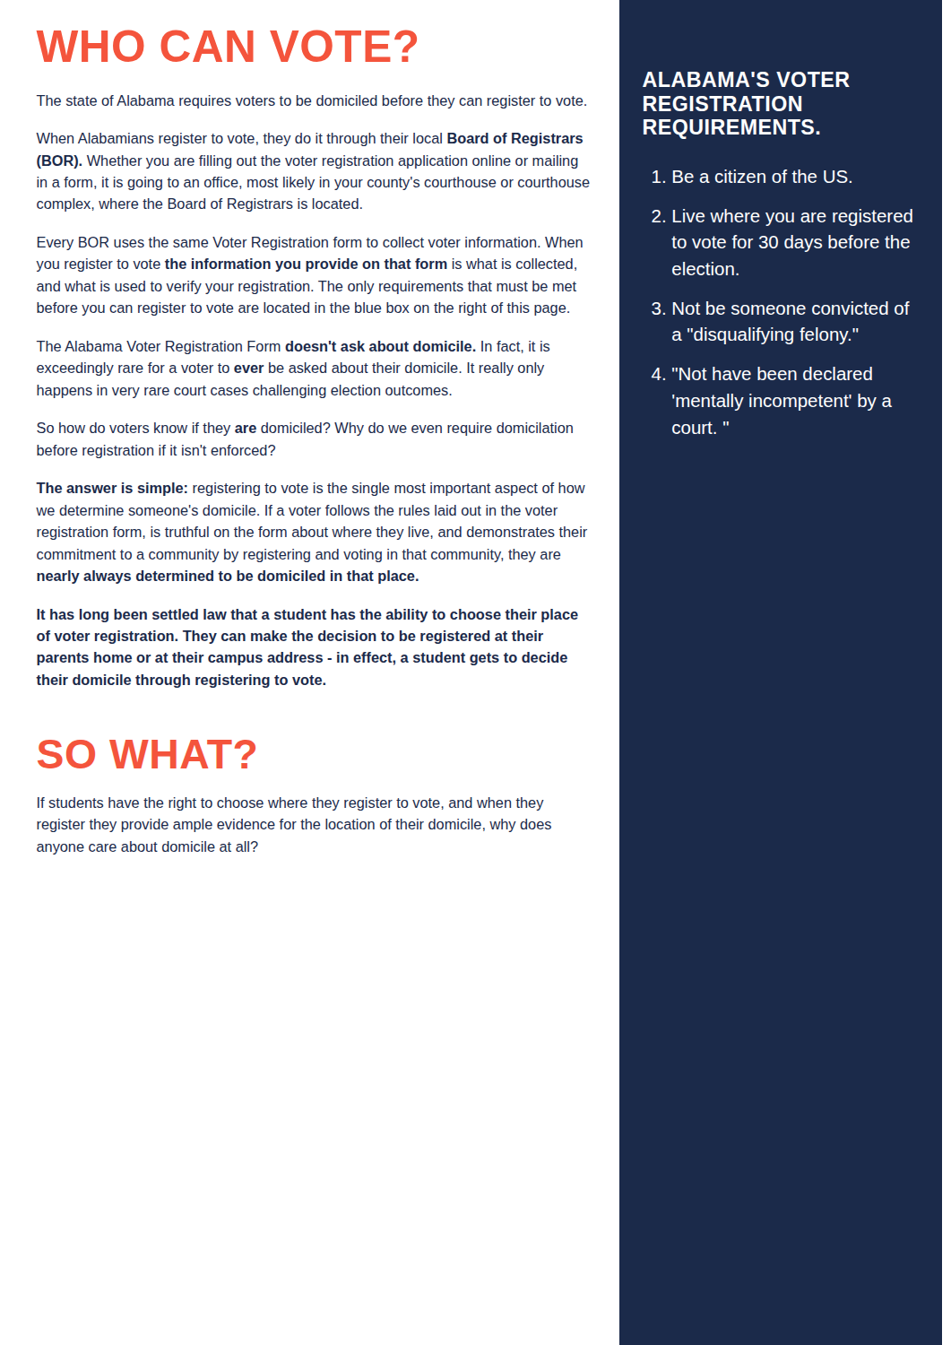Who can vote?
The state of Alabama requires voters to be domiciled before they can register to vote.
When Alabamians register to vote, they do it through their local Board of Registrars (BOR). Whether you are filling out the voter registration application online or mailing in a form, it is going to an office, most likely in your county's courthouse or courthouse complex, where the Board of Registrars is located.
Every BOR uses the same Voter Registration form to collect voter information. When you register to vote the information you provide on that form is what is collected, and what is used to verify your registration. The only requirements that must be met before you can register to vote are located in the blue box on the right of this page.
The Alabama Voter Registration Form doesn't ask about domicile. In fact, it is exceedingly rare for a voter to ever be asked about their domicile. It really only happens in very rare court cases challenging election outcomes.
So how do voters know if they are domiciled? Why do we even require domicilation before registration if it isn't enforced?
The answer is simple: registering to vote is the single most important aspect of how we determine someone's domicile. If a voter follows the rules laid out in the voter registration form, is truthful on the form about where they live, and demonstrates their commitment to a community by registering and voting in that community, they are nearly always determined to be domiciled in that place.
It has long been settled law that a student has the ability to choose their place of voter registration. They can make the decision to be registered at their parents home or at their campus address - in effect, a student gets to decide their domicile through registering to vote.
So what?
If students have the right to choose where they register to vote, and when they register they provide ample evidence for the location of their domicile, why does anyone care about domicile at all?
Alabama's voter registration requirements.
Be a citizen of the US.
Live where you are registered to vote for 30 days before the election.
Not be someone convicted of a "disqualifying felony."
"Not have been declared 'mentally incompetent' by a court. "